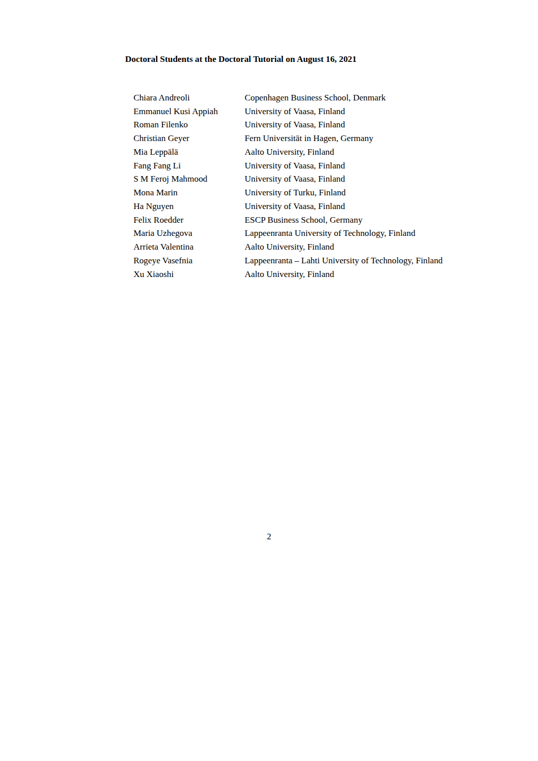Doctoral Students at the Doctoral Tutorial on August 16, 2021
| Chiara Andreoli | Copenhagen Business School, Denmark |
| Emmanuel Kusi Appiah | University of Vaasa, Finland |
| Roman Filenko | University of Vaasa, Finland |
| Christian Geyer | Fern Universität in Hagen, Germany |
| Mia Leppälä | Aalto University, Finland |
| Fang Fang Li | University of Vaasa, Finland |
| S M Feroj Mahmood | University of Vaasa, Finland |
| Mona Marin | University of Turku, Finland |
| Ha Nguyen | University of Vaasa, Finland |
| Felix Roedder | ESCP Business School, Germany |
| Maria Uzhegova | Lappeenranta University of Technology, Finland |
| Arrieta Valentina | Aalto University, Finland |
| Rogeye Vasefnia | Lappeenranta – Lahti University of Technology, Finland |
| Xu Xiaoshi | Aalto University, Finland |
2